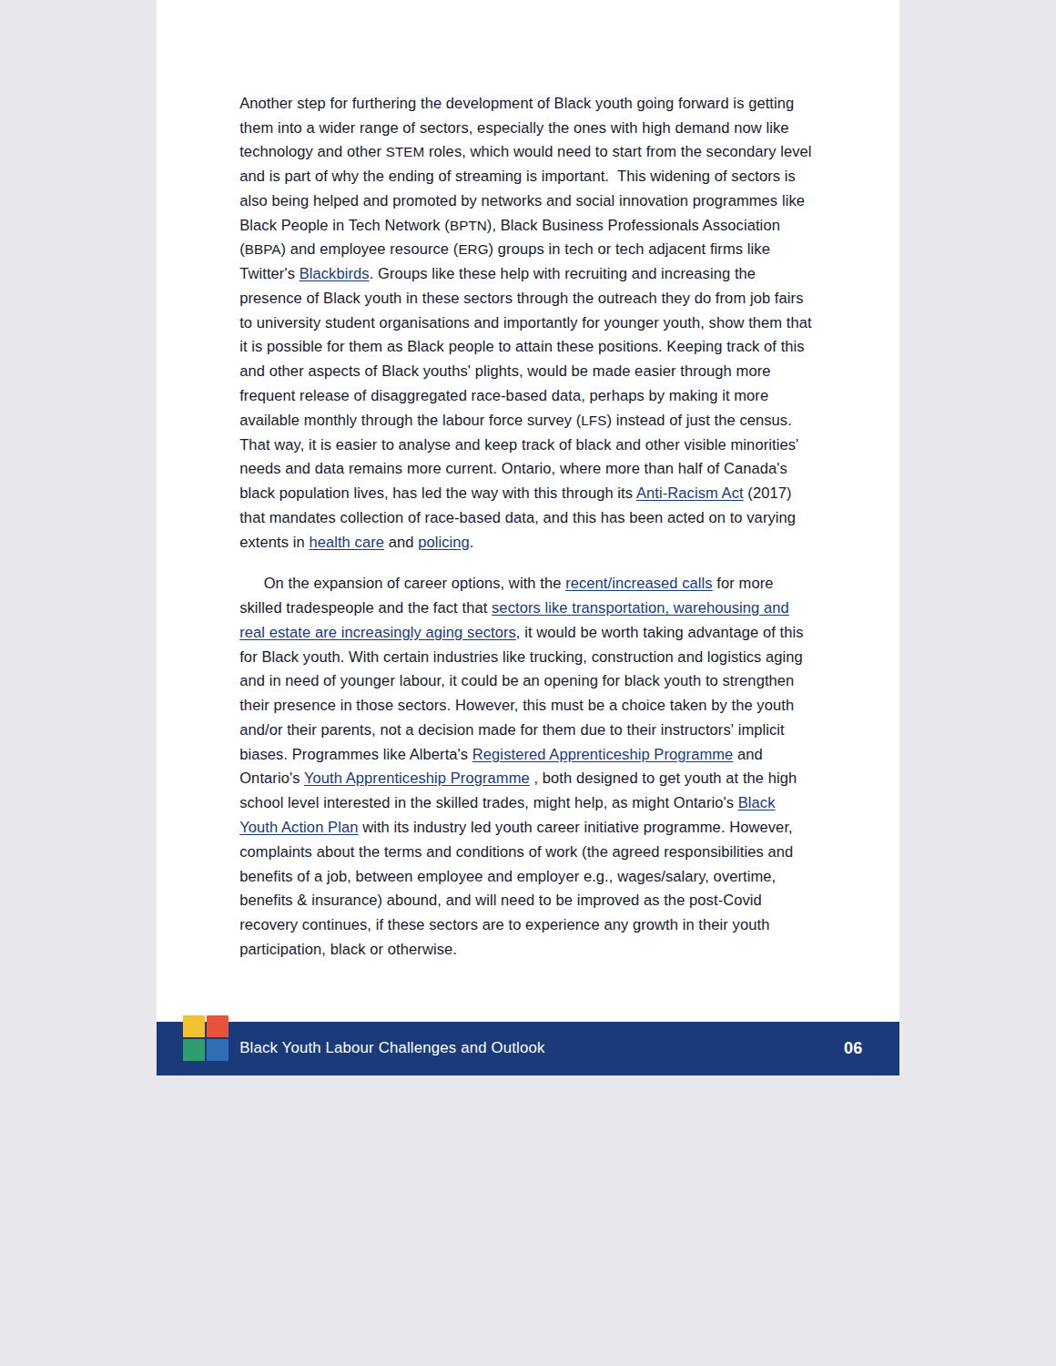Another step for furthering the development of Black youth going forward is getting them into a wider range of sectors, especially the ones with high demand now like technology and other STEM roles, which would need to start from the secondary level and is part of why the ending of streaming is important. This widening of sectors is also being helped and promoted by networks and social innovation programmes like Black People in Tech Network (BPTN), Black Business Professionals Association (BBPA) and employee resource (ERG) groups in tech or tech adjacent firms like Twitter's Blackbirds. Groups like these help with recruiting and increasing the presence of Black youth in these sectors through the outreach they do from job fairs to university student organisations and importantly for younger youth, show them that it is possible for them as Black people to attain these positions. Keeping track of this and other aspects of Black youths' plights, would be made easier through more frequent release of disaggregated race-based data, perhaps by making it more available monthly through the labour force survey (LFS) instead of just the census. That way, it is easier to analyse and keep track of black and other visible minorities' needs and data remains more current. Ontario, where more than half of Canada's black population lives, has led the way with this through its Anti-Racism Act (2017) that mandates collection of race-based data, and this has been acted on to varying extents in health care and policing.
On the expansion of career options, with the recent/increased calls for more skilled tradespeople and the fact that sectors like transportation, warehousing and real estate are increasingly aging sectors, it would be worth taking advantage of this for Black youth. With certain industries like trucking, construction and logistics aging and in need of younger labour, it could be an opening for black youth to strengthen their presence in those sectors. However, this must be a choice taken by the youth and/or their parents, not a decision made for them due to their instructors' implicit biases. Programmes like Alberta's Registered Apprenticeship Programme and Ontario's Youth Apprenticeship Programme , both designed to get youth at the high school level interested in the skilled trades, might help, as might Ontario's Black Youth Action Plan with its industry led youth career initiative programme. However, complaints about the terms and conditions of work (the agreed responsibilities and benefits of a job, between employee and employer e.g., wages/salary, overtime, benefits & insurance) abound, and will need to be improved as the post-Covid recovery continues, if these sectors are to experience any growth in their youth participation, black or otherwise.
Black Youth Labour Challenges and Outlook
06